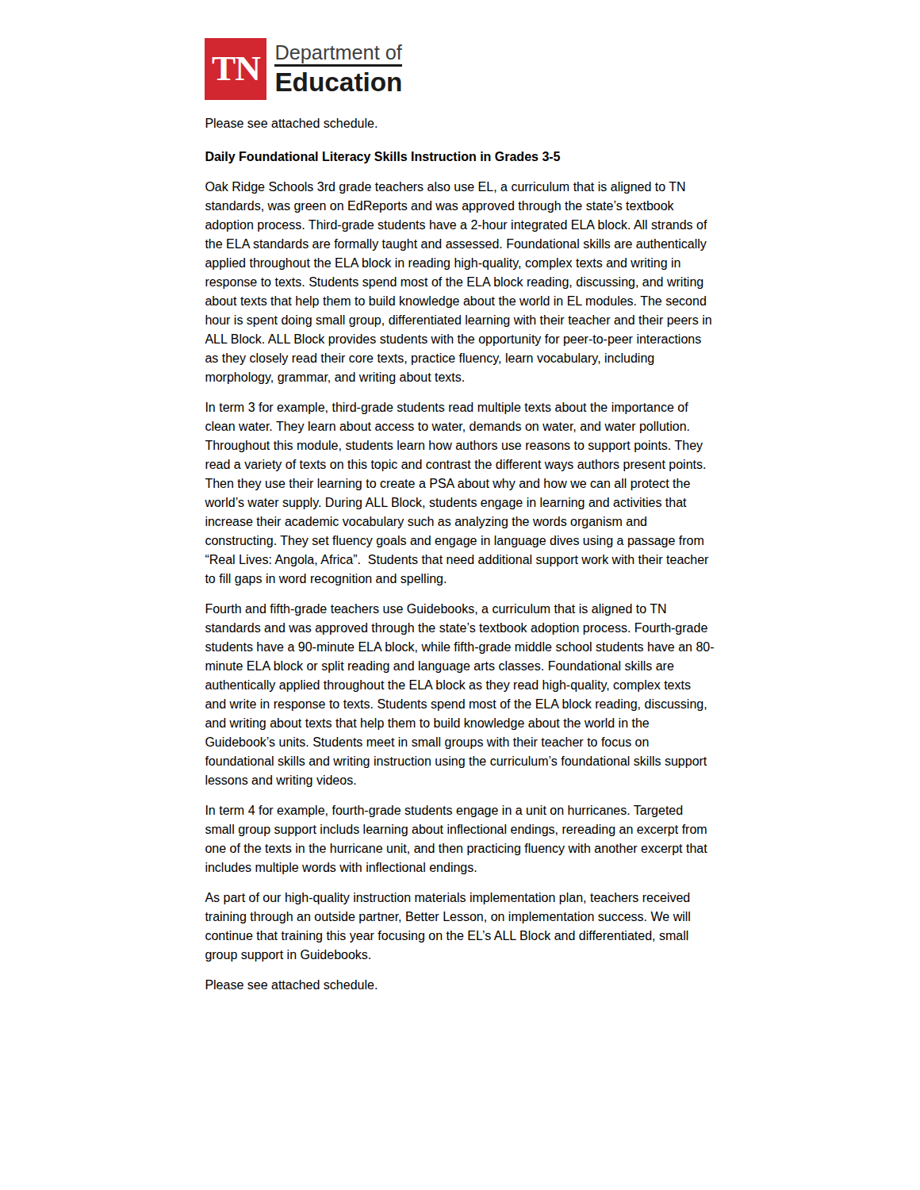TN
Department of Education
Please see attached schedule.
Daily Foundational Literacy Skills Instruction in Grades 3-5
Oak Ridge Schools 3rd grade teachers also use EL, a curriculum that is aligned to TN standards, was green on EdReports and was approved through the state’s textbook adoption process. Third-grade students have a 2-hour integrated ELA block. All strands of the ELA standards are formally taught and assessed. Foundational skills are authentically applied throughout the ELA block in reading high-quality, complex texts and writing in response to texts. Students spend most of the ELA block reading, discussing, and writing about texts that help them to build knowledge about the world in EL modules. The second hour is spent doing small group, differentiated learning with their teacher and their peers in ALL Block. ALL Block provides students with the opportunity for peer-to-peer interactions as they closely read their core texts, practice fluency, learn vocabulary, including morphology, grammar, and writing about texts.
In term 3 for example, third-grade students read multiple texts about the importance of clean water. They learn about access to water, demands on water, and water pollution. Throughout this module, students learn how authors use reasons to support points. They read a variety of texts on this topic and contrast the different ways authors present points. Then they use their learning to create a PSA about why and how we can all protect the world’s water supply. During ALL Block, students engage in learning and activities that increase their academic vocabulary such as analyzing the words organism and constructing. They set fluency goals and engage in language dives using a passage from “Real Lives: Angola, Africa”. Students that need additional support work with their teacher to fill gaps in word recognition and spelling.
Fourth and fifth-grade teachers use Guidebooks, a curriculum that is aligned to TN standards and was approved through the state’s textbook adoption process. Fourth-grade students have a 90-minute ELA block, while fifth-grade middle school students have an 80-minute ELA block or split reading and language arts classes. Foundational skills are authentically applied throughout the ELA block as they read high-quality, complex texts and write in response to texts. Students spend most of the ELA block reading, discussing, and writing about texts that help them to build knowledge about the world in the Guidebook’s units. Students meet in small groups with their teacher to focus on foundational skills and writing instruction using the curriculum’s foundational skills support lessons and writing videos.
In term 4 for example, fourth-grade students engage in a unit on hurricanes. Targeted small group support includs learning about inflectional endings, rereading an excerpt from one of the texts in the hurricane unit, and then practicing fluency with another excerpt that includes multiple words with inflectional endings.
As part of our high-quality instruction materials implementation plan, teachers received training through an outside partner, Better Lesson, on implementation success. We will continue that training this year focusing on the EL’s ALL Block and differentiated, small group support in Guidebooks.
Please see attached schedule.